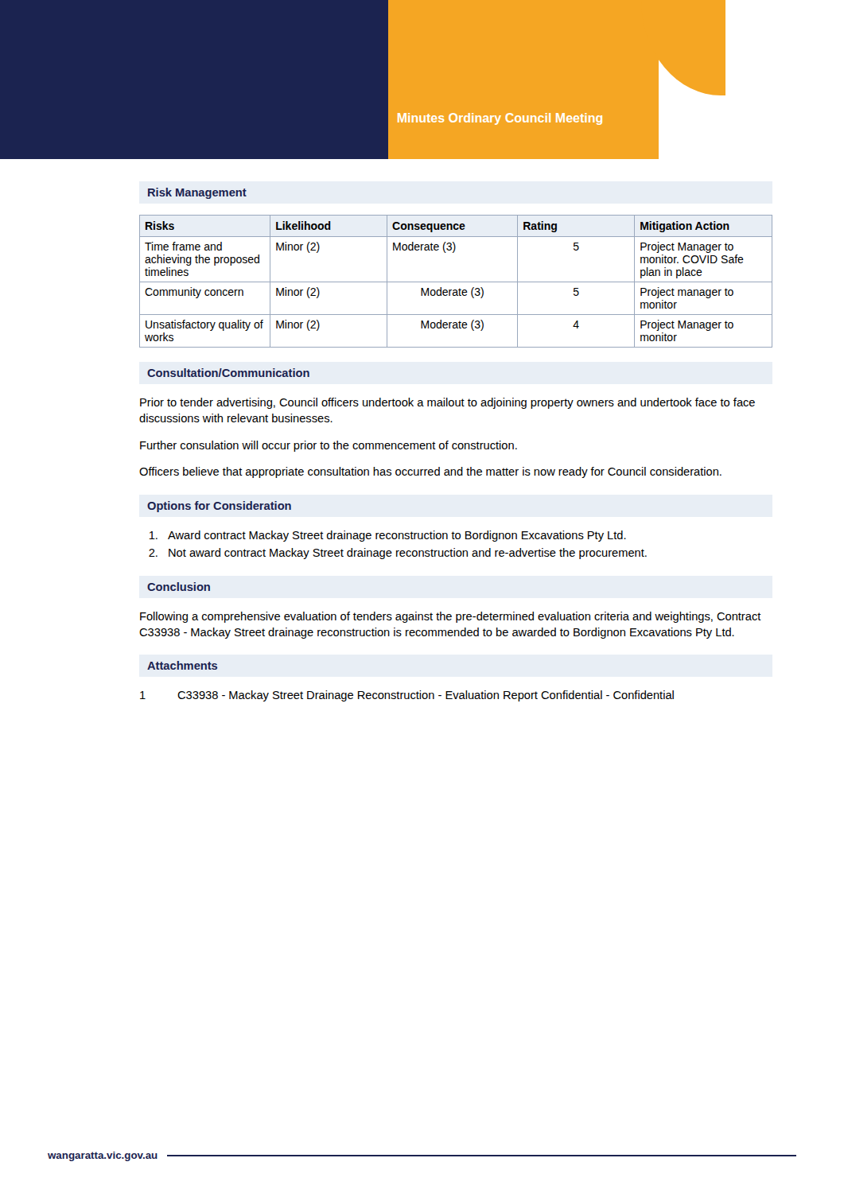Minutes Ordinary Council Meeting10
Risk Management
| Risks | Likelihood | Consequence | Rating | Mitigation Action |
| --- | --- | --- | --- | --- |
| Time frame and achieving the proposed timelines | Minor (2) | Moderate (3) | 5 | Project Manager to monitor. COVID Safe plan in place |
| Community concern | Minor (2) | Moderate (3) | 5 | Project manager to monitor |
| Unsatisfactory quality of works | Minor (2) | Moderate (3) | 4 | Project Manager to monitor |
Consultation/Communication
Prior to tender advertising, Council officers undertook a mailout to adjoining property owners and undertook face to face discussions with relevant businesses.
Further consulation will occur prior to the commencement of construction.
Officers believe that appropriate consultation has occurred and the matter is now ready for Council consideration.
Options for Consideration
Award contract Mackay Street drainage reconstruction to Bordignon Excavations Pty Ltd.
Not award contract Mackay Street drainage reconstruction and re-advertise the procurement.
Conclusion
Following a comprehensive evaluation of tenders against the pre-determined evaluation criteria and weightings, Contract C33938 - Mackay Street drainage reconstruction is recommended to be awarded to Bordignon Excavations Pty Ltd.
Attachments
1
C33938 - Mackay Street Drainage Reconstruction - Evaluation Report Confidential - Confidential
wangaratta.vic.gov.au